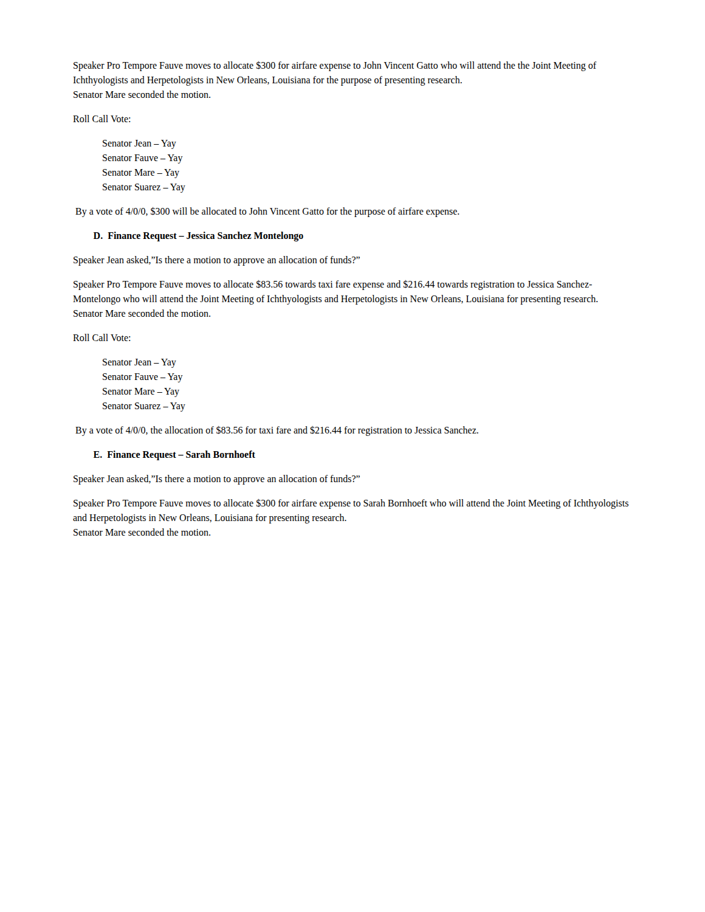Speaker Pro Tempore Fauve moves to allocate $300 for airfare expense to John Vincent Gatto who will attend the the Joint Meeting of Ichthyologists and Herpetologists in New Orleans, Louisiana for the purpose of presenting research.
Senator Mare seconded the motion.
Roll Call Vote:
Senator Jean – Yay
Senator Fauve – Yay
Senator Mare – Yay
Senator Suarez – Yay
By a vote of 4/0/0, $300 will be allocated to John Vincent Gatto for the purpose of airfare expense.
D. Finance Request – Jessica Sanchez Montelongo
Speaker Jean asked,”Is there a motion to approve an allocation of funds?”
Speaker Pro Tempore Fauve moves to allocate $83.56 towards taxi fare expense and $216.44 towards registration to Jessica Sanchez-Montelongo who will attend the Joint Meeting of Ichthyologists and Herpetologists in New Orleans, Louisiana for presenting research.
Senator Mare seconded the motion.
Roll Call Vote:
Senator Jean – Yay
Senator Fauve – Yay
Senator Mare – Yay
Senator Suarez – Yay
By a vote of 4/0/0, the allocation of $83.56 for taxi fare and $216.44 for registration to Jessica Sanchez.
E. Finance Request – Sarah Bornhoeft
Speaker Jean asked,”Is there a motion to approve an allocation of funds?”
Speaker Pro Tempore Fauve moves to allocate $300 for airfare expense to Sarah Bornhoeft who will attend the Joint Meeting of Ichthyologists and Herpetologists in New Orleans, Louisiana for presenting research.
Senator Mare seconded the motion.